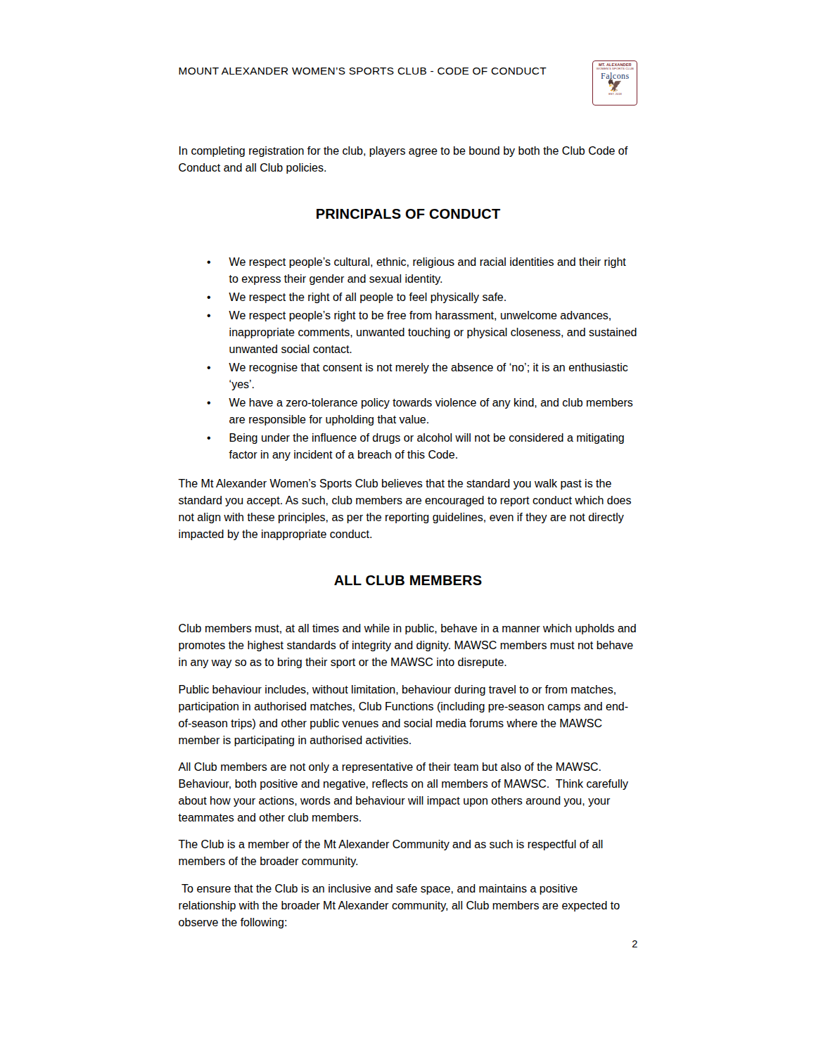MOUNT ALEXANDER WOMEN’S SPORTS CLUB - CODE OF CONDUCT
MT. ALEXANDER
WOMEN'S SPORTS CLUB
Falcons
🦅
EST. 2018
In completing registration for the club, players agree to be bound by both the Club Code of Conduct and all Club policies.
PRINCIPALS OF CONDUCT
We respect people’s cultural, ethnic, religious and racial identities and their right to express their gender and sexual identity.
We respect the right of all people to feel physically safe.
We respect people’s right to be free from harassment, unwelcome advances, inappropriate comments, unwanted touching or physical closeness, and sustained unwanted social contact.
We recognise that consent is not merely the absence of ‘no’; it is an enthusiastic ‘yes’.
We have a zero-tolerance policy towards violence of any kind, and club members are responsible for upholding that value.
Being under the influence of drugs or alcohol will not be considered a mitigating factor in any incident of a breach of this Code.
The Mt Alexander Women’s Sports Club believes that the standard you walk past is the standard you accept. As such, club members are encouraged to report conduct which does not align with these principles, as per the reporting guidelines, even if they are not directly impacted by the inappropriate conduct.
ALL CLUB MEMBERS
Club members must, at all times and while in public, behave in a manner which upholds and promotes the highest standards of integrity and dignity. MAWSC members must not behave in any way so as to bring their sport or the MAWSC into disrepute.
Public behaviour includes, without limitation, behaviour during travel to or from matches, participation in authorised matches, Club Functions (including pre-season camps and end-of-season trips) and other public venues and social media forums where the MAWSC member is participating in authorised activities.
All Club members are not only a representative of their team but also of the MAWSC. Behaviour, both positive and negative, reflects on all members of MAWSC. Think carefully about how your actions, words and behaviour will impact upon others around you, your teammates and other club members.
The Club is a member of the Mt Alexander Community and as such is respectful of all members of the broader community.
To ensure that the Club is an inclusive and safe space, and maintains a positive relationship with the broader Mt Alexander community, all Club members are expected to observe the following:
2